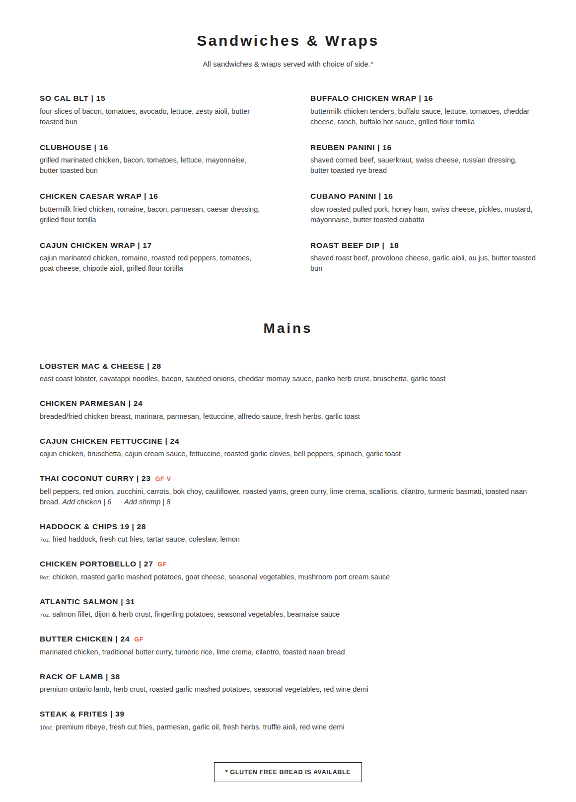Sandwiches & Wraps
All sandwiches & wraps served with choice of side.*
So Cal BLT | 15
four slices of bacon, tomatoes, avocado, lettuce, zesty aioli, butter toasted bun
Clubhouse | 16
grilled marinated chicken, bacon, tomatoes, lettuce, mayonnaise, butter toasted bun
Chicken Caesar Wrap | 16
buttermilk fried chicken, romaine, bacon, parmesan, caesar dressing, grilled flour tortilla
Cajun Chicken Wrap | 17
cajun marinated chicken, romaine, roasted red peppers, tomatoes, goat cheese, chipotle aioli, grilled flour tortilla
Buffalo Chicken Wrap | 16
buttermilk chicken tenders, buffalo sauce, lettuce, tomatoes, cheddar cheese, ranch, buffalo hot sauce, grilled flour tortilla
Reuben Panini | 16
shaved corned beef, sauerkraut, swiss cheese, russian dressing, butter toasted rye bread
Cubano Panini | 16
slow roasted pulled pork, honey ham, swiss cheese, pickles, mustard, mayonnaise, butter toasted ciabatta
Roast Beef Dip | 18
shaved roast beef, provolone cheese, garlic aioli, au jus, butter toasted bun
Mains
Lobster Mac & Cheese | 28
east coast lobster, cavatappi noodles, bacon, sautéed onions, cheddar mornay sauce, panko herb crust, bruschetta, garlic toast
Chicken Parmesan | 24
breaded/fried chicken breast, marinara, parmesan, fettuccine, alfredo sauce, fresh herbs, garlic toast
Cajun Chicken Fettuccine | 24
cajun chicken, bruschetta, cajun cream sauce, fettuccine, roasted garlic cloves, bell peppers, spinach, garlic toast
Thai Coconut Curry | 23 GF V
bell peppers, red onion, zucchini, carrots, bok choy, cauliflower, roasted yams, green curry, lime crema, scallions, cilantro, turmeric basmati, toasted naan bread. Add chicken | 6 Add shrimp | 8
Haddock & Chips 19 | 28
7oz. fried haddock, fresh cut fries, tartar sauce, coleslaw, lemon
Chicken Portobello | 27 GF
9oz. chicken, roasted garlic mashed potatoes, goat cheese, seasonal vegetables, mushroom port cream sauce
Atlantic Salmon | 31
7oz. salmon fillet, dijon & herb crust, fingerling potatoes, seasonal vegetables, bearnaise sauce
Butter Chicken | 24 GF
marinated chicken, traditional butter curry, tumeric rice, lime crema, cilantro, toasted naan bread
Rack of Lamb | 38
premium ontario lamb, herb crust, roasted garlic mashed potatoes, seasonal vegetables, red wine demi
Steak & Frites | 39
10oz. premium ribeye, fresh cut fries, parmesan, garlic oil, fresh herbs, truffle aioli, red wine demi
* Gluten Free Bread is Available